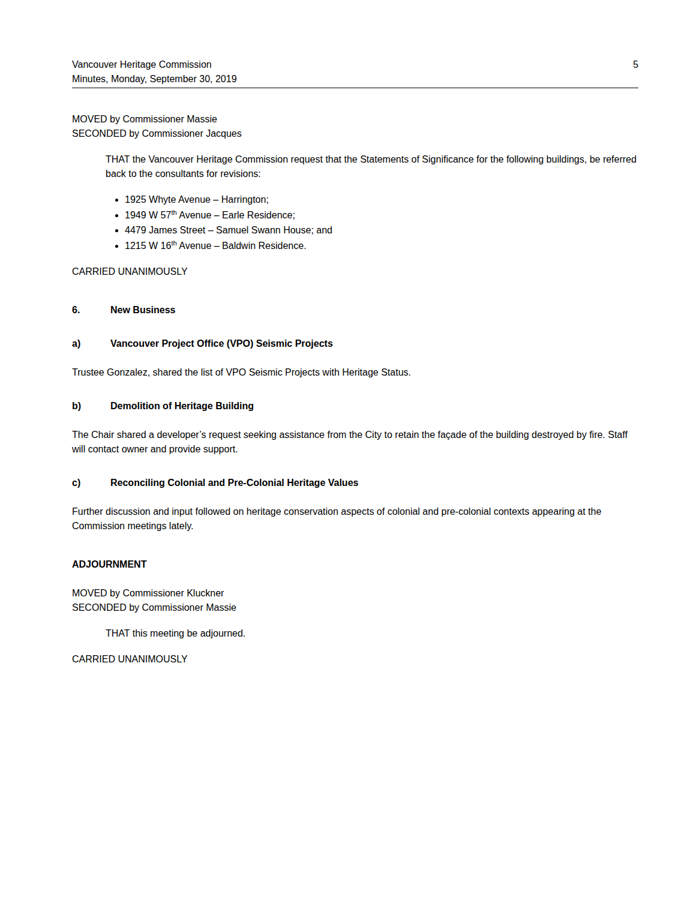Vancouver Heritage Commission
Minutes, Monday, September 30, 2019
5
MOVED by Commissioner Massie
SECONDED by Commissioner Jacques
THAT the Vancouver Heritage Commission request that the Statements of Significance for the following buildings, be referred back to the consultants for revisions:
1925 Whyte Avenue – Harrington;
1949 W 57th Avenue – Earle Residence;
4479 James Street – Samuel Swann House; and
1215 W 16th Avenue – Baldwin Residence.
CARRIED UNANIMOUSLY
6. New Business
a) Vancouver Project Office (VPO) Seismic Projects
Trustee Gonzalez, shared the list of VPO Seismic Projects with Heritage Status.
b) Demolition of Heritage Building
The Chair shared a developer’s request seeking assistance from the City to retain the façade of the building destroyed by fire. Staff will contact owner and provide support.
c) Reconciling Colonial and Pre-Colonial Heritage Values
Further discussion and input followed on heritage conservation aspects of colonial and pre-colonial contexts appearing at the Commission meetings lately.
ADJOURNMENT
MOVED by Commissioner Kluckner
SECONDED by Commissioner Massie
THAT this meeting be adjourned.
CARRIED UNANIMOUSLY